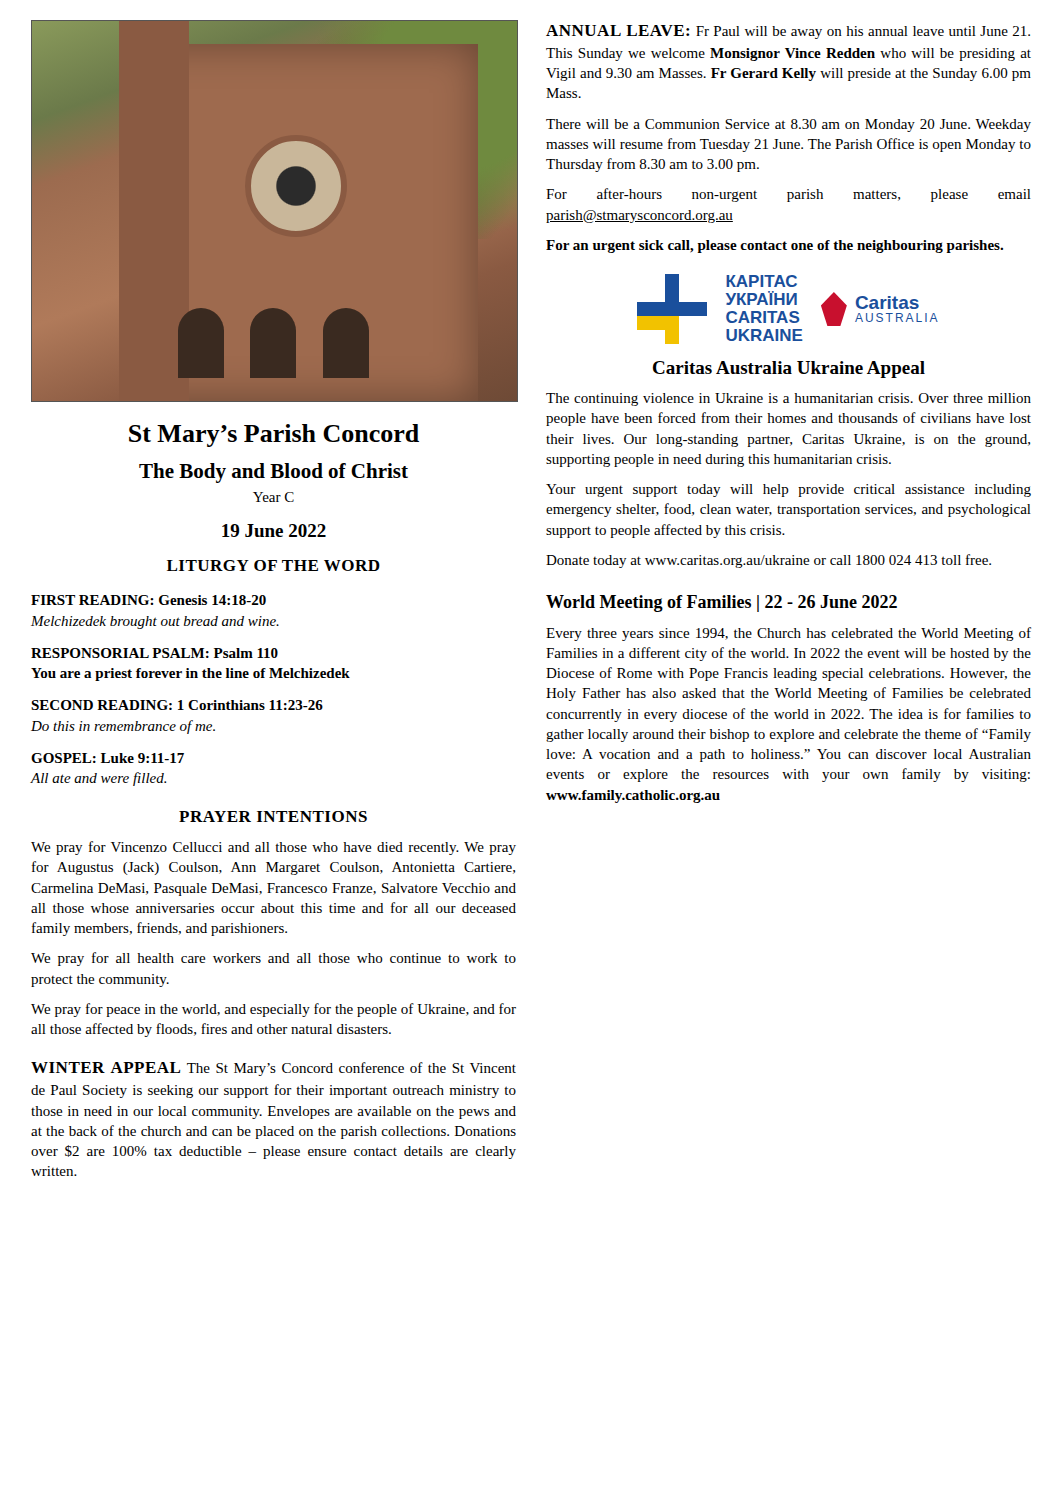St Mary’s Parish Concord
The Body and Blood of Christ
Year C
19 June 2022
LITURGY OF THE WORD
FIRST READING: Genesis 14:18-20
Melchizedek brought out bread and wine.
RESPONSORIAL PSALM: Psalm 110
You are a priest forever in the line of Melchizedek
SECOND READING: 1 Corinthians 11:23-26
Do this in remembrance of me.
GOSPEL: Luke 9:11-17
All ate and were filled.
PRAYER INTENTIONS
We pray for Vincenzo Cellucci and all those who have died recently. We pray for Augustus (Jack) Coulson, Ann Margaret Coulson, Antonietta Cartiere, Carmelina DeMasi, Pasquale DeMasi, Francesco Franze, Salvatore Vecchio and all those whose anniversaries occur about this time and for all our deceased family members, friends, and parishioners.
We pray for all health care workers and all those who continue to work to protect the community.
We pray for peace in the world, and especially for the people of Ukraine, and for all those affected by floods, fires and other natural disasters.
WINTER APPEAL The St Mary’s Concord conference of the St Vincent de Paul Society is seeking our support for their important outreach ministry to those in need in our local community. Envelopes are available on the pews and at the back of the church and can be placed on the parish collections. Donations over $2 are 100% tax deductible – please ensure contact details are clearly written.
ANNUAL LEAVE: Fr Paul will be away on his annual leave until June 21. This Sunday we welcome Monsignor Vince Redden who will be presiding at Vigil and 9.30 am Masses. Fr Gerard Kelly will preside at the Sunday 6.00 pm Mass.
There will be a Communion Service at 8.30 am on Monday 20 June. Weekday masses will resume from Tuesday 21 June. The Parish Office is open Monday to Thursday from 8.30 am to 3.00 pm.
For after-hours non-urgent parish matters, please email parish@stmarysconcord.org.au
For an urgent sick call, please contact one of the neighbouring parishes.
Карітас
України
Caritas
Ukraine
CaritasAUSTRALIA
Caritas Australia Ukraine Appeal
The continuing violence in Ukraine is a humanitarian crisis. Over three million people have been forced from their homes and thousands of civilians have lost their lives. Our long-standing partner, Caritas Ukraine, is on the ground, supporting people in need during this humanitarian crisis.
Your urgent support today will help provide critical assistance including emergency shelter, food, clean water, transportation services, and psychological support to people affected by this crisis.
Donate today at www.caritas.org.au/ukraine or call 1800 024 413 toll free.
World Meeting of Families | 22 - 26 June 2022
Every three years since 1994, the Church has celebrated the World Meeting of Families in a different city of the world. In 2022 the event will be hosted by the Diocese of Rome with Pope Francis leading special celebrations. However, the Holy Father has also asked that the World Meeting of Families be celebrated concurrently in every diocese of the world in 2022. The idea is for families to gather locally around their bishop to explore and celebrate the theme of “Family love: A vocation and a path to holiness.” You can discover local Australian events or explore the resources with your own family by visiting: www.family.catholic.org.au